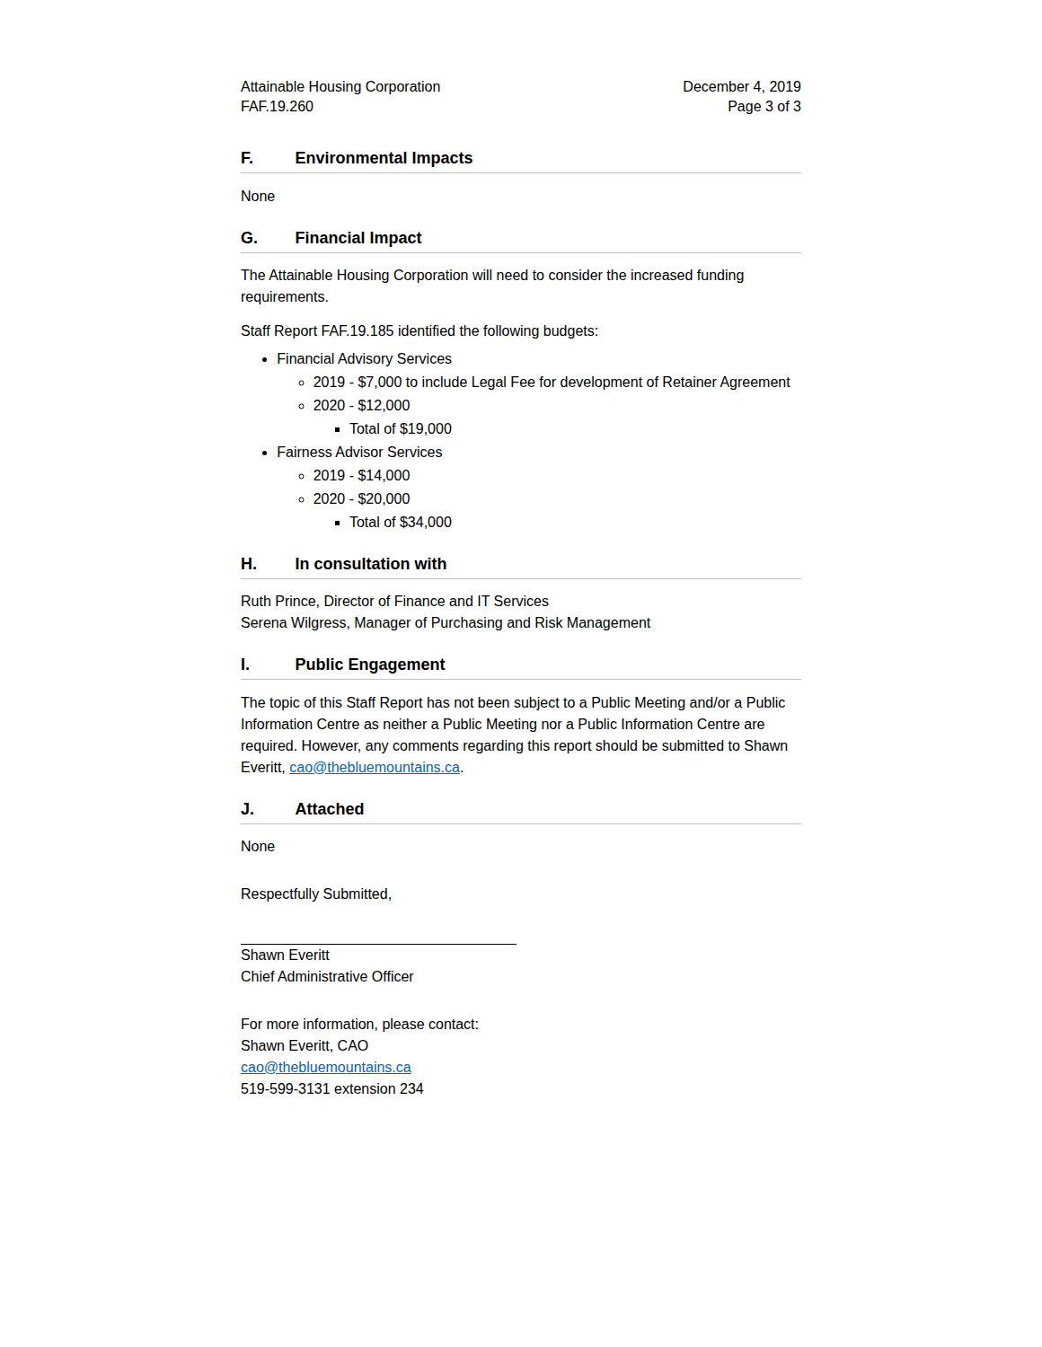Attainable Housing Corporation
FAF.19.260
December 4, 2019
Page 3 of 3
F. Environmental Impacts
None
G. Financial Impact
The Attainable Housing Corporation will need to consider the increased funding requirements.
Staff Report FAF.19.185 identified the following budgets:
Financial Advisory Services
2019 - $7,000 to include Legal Fee for development of Retainer Agreement
2020 - $12,000
Total of $19,000
Fairness Advisor Services
2019 - $14,000
2020 - $20,000
Total of $34,000
H. In consultation with
Ruth Prince, Director of Finance and IT Services
Serena Wilgress, Manager of Purchasing and Risk Management
I. Public Engagement
The topic of this Staff Report has not been subject to a Public Meeting and/or a Public Information Centre as neither a Public Meeting nor a Public Information Centre are required. However, any comments regarding this report should be submitted to Shawn Everitt, cao@thebluemountains.ca.
J. Attached
None
Respectfully Submitted,
Shawn Everitt
Chief Administrative Officer
For more information, please contact:
Shawn Everitt, CAO
cao@thebluemountains.ca
519-599-3131 extension 234